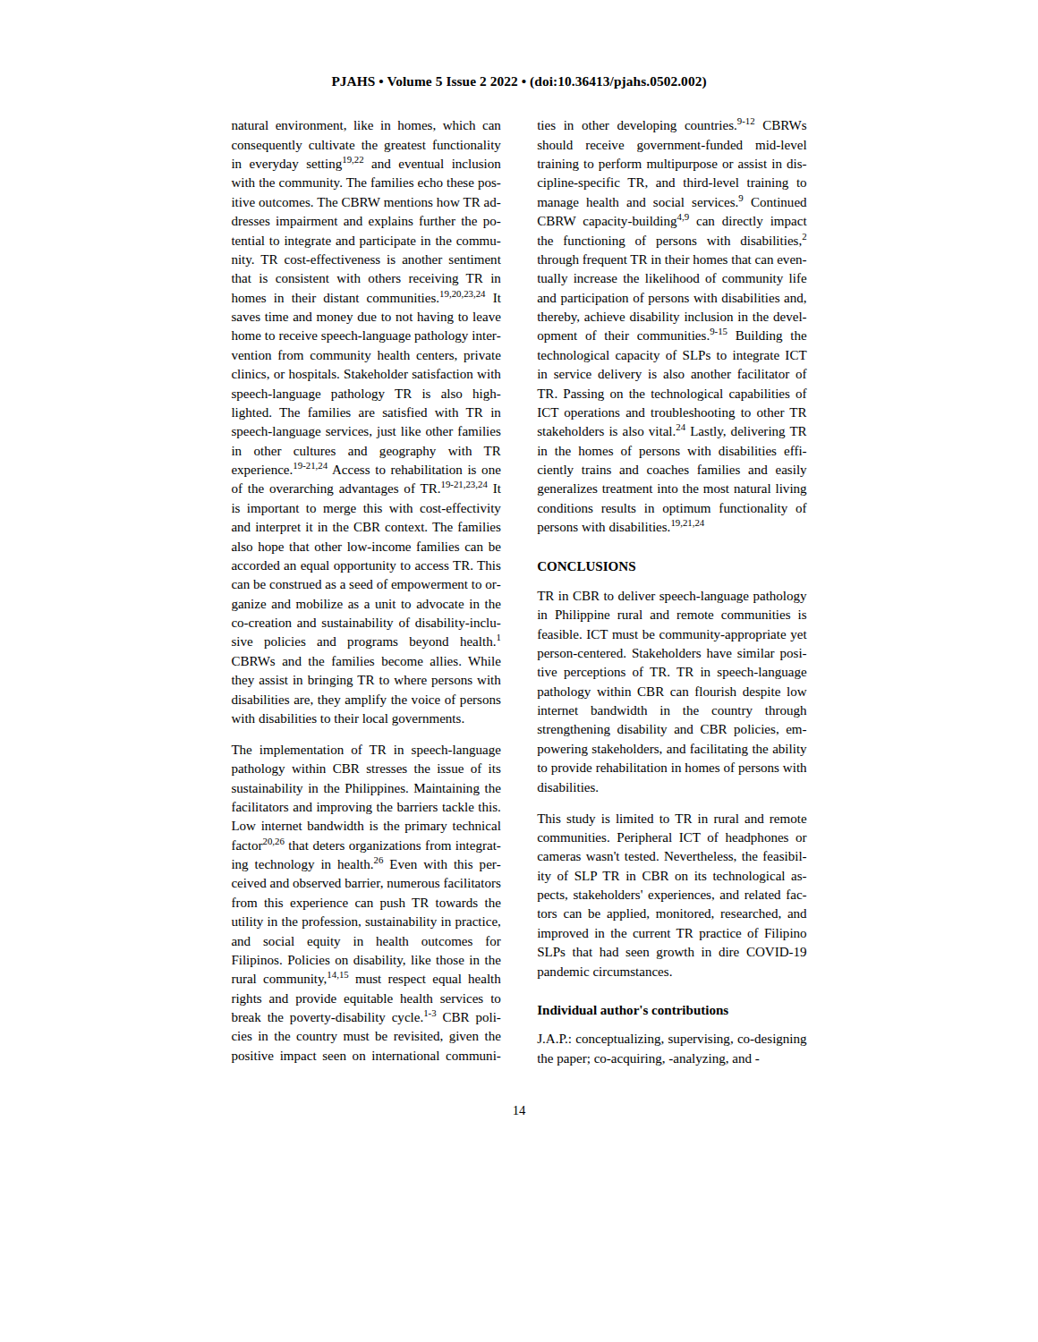PJAHS • Volume 5 Issue 2 2022 • (doi:10.36413/pjahs.0502.002)
natural environment, like in homes, which can consequently cultivate the greatest functionality in everyday setting19,22 and eventual inclusion with the community. The families echo these positive outcomes. The CBRW mentions how TR addresses impairment and explains further the potential to integrate and participate in the community. TR cost-effectiveness is another sentiment that is consistent with others receiving TR in homes in their distant communities.19,20,23,24 It saves time and money due to not having to leave home to receive speech-language pathology intervention from community health centers, private clinics, or hospitals. Stakeholder satisfaction with speech-language pathology TR is also highlighted. The families are satisfied with TR in speech-language services, just like other families in other cultures and geography with TR experience.19-21,24 Access to rehabilitation is one of the overarching advantages of TR.19-21,23,24 It is important to merge this with cost-effectivity and interpret it in the CBR context. The families also hope that other low-income families can be accorded an equal opportunity to access TR. This can be construed as a seed of empowerment to organize and mobilize as a unit to advocate in the co-creation and sustainability of disability-inclusive policies and programs beyond health.1 CBRWs and the families become allies. While they assist in bringing TR to where persons with disabilities are, they amplify the voice of persons with disabilities to their local governments.
The implementation of TR in speech-language pathology within CBR stresses the issue of its sustainability in the Philippines. Maintaining the facilitators and improving the barriers tackle this. Low internet bandwidth is the primary technical factor20,26 that deters organizations from integrating technology in health.26 Even with this perceived and observed barrier, numerous facilitators from this experience can push TR towards the utility in the profession, sustainability in practice, and social equity in health outcomes for Filipinos. Policies on disability, like those in the rural community,14,15 must respect equal health rights and provide equitable health services to break the poverty-disability cycle.1-3 CBR policies in the country must be revisited, given the positive impact seen on international communities in other developing countries.9-12 CBRWs should receive government-funded mid-level training to perform multipurpose or assist in discipline-specific TR, and third-level training to manage health and social services.9 Continued CBRW capacity-building4,9 can directly impact the functioning of persons with disabilities,2 through frequent TR in their homes that can eventually increase the likelihood of community life and participation of persons with disabilities and, thereby, achieve disability inclusion in the development of their communities.9-15 Building the technological capacity of SLPs to integrate ICT in service delivery is also another facilitator of TR. Passing on the technological capabilities of ICT operations and troubleshooting to other TR stakeholders is also vital.24 Lastly, delivering TR in the homes of persons with disabilities efficiently trains and coaches families and easily generalizes treatment into the most natural living conditions results in optimum functionality of persons with disabilities.19,21,24
CONCLUSIONS
TR in CBR to deliver speech-language pathology in Philippine rural and remote communities is feasible. ICT must be community-appropriate yet person-centered. Stakeholders have similar positive perceptions of TR. TR in speech-language pathology within CBR can flourish despite low internet bandwidth in the country through strengthening disability and CBR policies, empowering stakeholders, and facilitating the ability to provide rehabilitation in homes of persons with disabilities.
This study is limited to TR in rural and remote communities. Peripheral ICT of headphones or cameras wasn't tested. Nevertheless, the feasibility of SLP TR in CBR on its technological aspects, stakeholders' experiences, and related factors can be applied, monitored, researched, and improved in the current TR practice of Filipino SLPs that had seen growth in dire COVID-19 pandemic circumstances.
Individual author's contributions
J.A.P.: conceptualizing, supervising, co-designing the paper; co-acquiring, -analyzing, and -
14